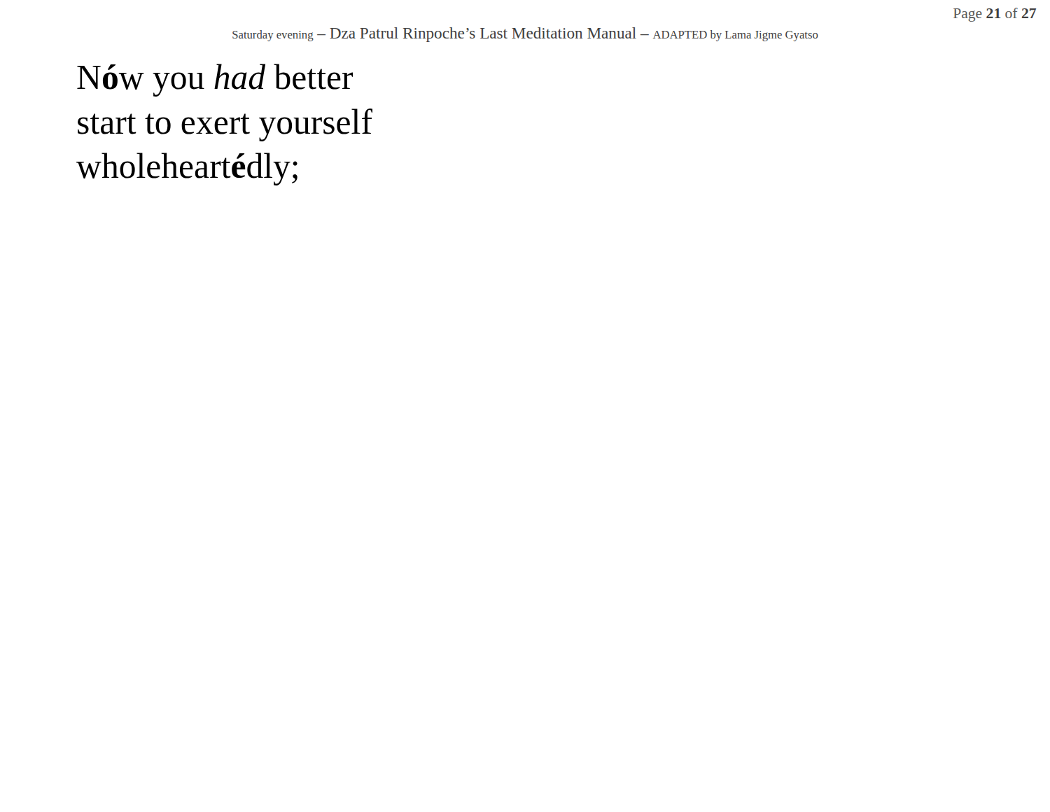Page 21 of 27
Saturday evening – Dza Patrul Rinpoche’s Last Meditation Manual – ADAPTED by Lama Jigme Gyatso
Nów you had better
start to exert yourself
wholeheartédly;